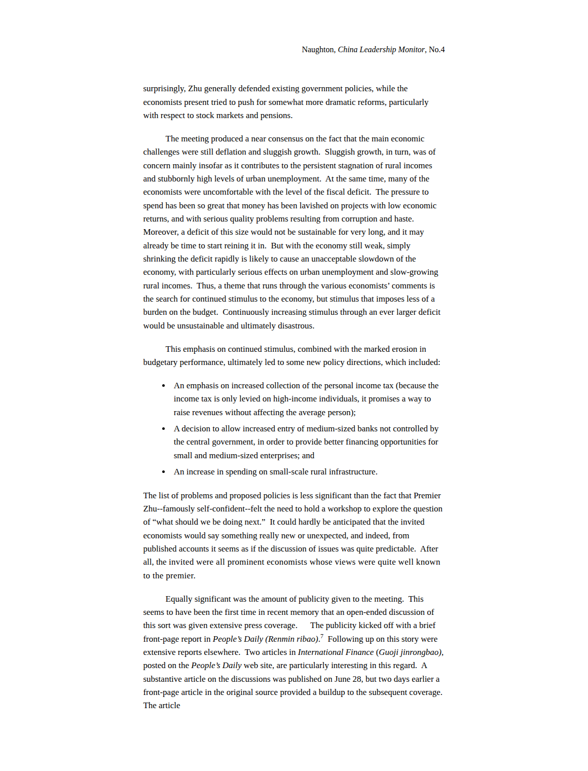Naughton, China Leadership Monitor, No.4
surprisingly, Zhu generally defended existing government policies, while the economists present tried to push for somewhat more dramatic reforms, particularly with respect to stock markets and pensions.
The meeting produced a near consensus on the fact that the main economic challenges were still deflation and sluggish growth. Sluggish growth, in turn, was of concern mainly insofar as it contributes to the persistent stagnation of rural incomes and stubbornly high levels of urban unemployment. At the same time, many of the economists were uncomfortable with the level of the fiscal deficit. The pressure to spend has been so great that money has been lavished on projects with low economic returns, and with serious quality problems resulting from corruption and haste. Moreover, a deficit of this size would not be sustainable for very long, and it may already be time to start reining it in. But with the economy still weak, simply shrinking the deficit rapidly is likely to cause an unacceptable slowdown of the economy, with particularly serious effects on urban unemployment and slow-growing rural incomes. Thus, a theme that runs through the various economists’ comments is the search for continued stimulus to the economy, but stimulus that imposes less of a burden on the budget. Continuously increasing stimulus through an ever larger deficit would be unsustainable and ultimately disastrous.
This emphasis on continued stimulus, combined with the marked erosion in budgetary performance, ultimately led to some new policy directions, which included:
An emphasis on increased collection of the personal income tax (because the income tax is only levied on high-income individuals, it promises a way to raise revenues without affecting the average person);
A decision to allow increased entry of medium-sized banks not controlled by the central government, in order to provide better financing opportunities for small and medium-sized enterprises; and
An increase in spending on small-scale rural infrastructure.
The list of problems and proposed policies is less significant than the fact that Premier Zhu--famously self-confident--felt the need to hold a workshop to explore the question of “what should we be doing next.” It could hardly be anticipated that the invited economists would say something really new or unexpected, and indeed, from published accounts it seems as if the discussion of issues was quite predictable. After all, the invited were all prominent economists whose views were quite well known to the premier.
Equally significant was the amount of publicity given to the meeting. This seems to have been the first time in recent memory that an open-ended discussion of this sort was given extensive press coverage. The publicity kicked off with a brief front-page report in People’s Daily (Renmin ribao).7 Following up on this story were extensive reports elsewhere. Two articles in International Finance (Guoji jinrongbao), posted on the People’s Daily web site, are particularly interesting in this regard. A substantive article on the discussions was published on June 28, but two days earlier a front-page article in the original source provided a buildup to the subsequent coverage. The article